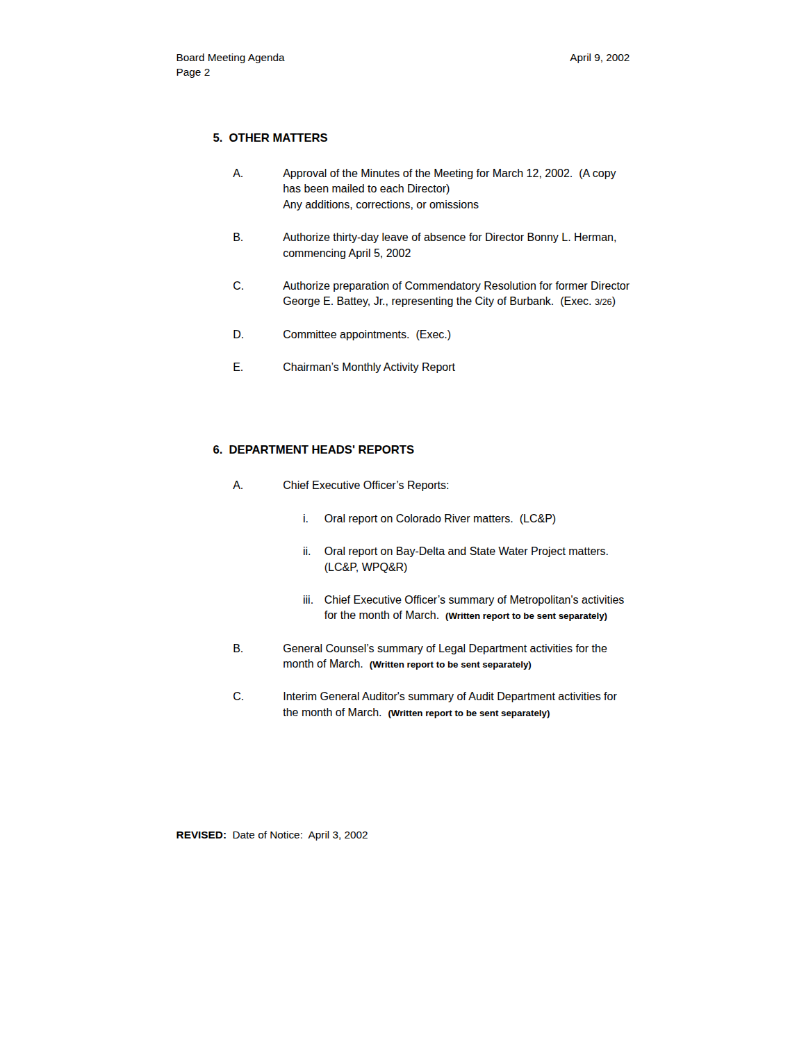Board Meeting Agenda
Page 2
April 9, 2002
5. OTHER MATTERS
A. Approval of the Minutes of the Meeting for March 12, 2002. (A copy has been mailed to each Director)
Any additions, corrections, or omissions
B. Authorize thirty-day leave of absence for Director Bonny L. Herman, commencing April 5, 2002
C. Authorize preparation of Commendatory Resolution for former Director George E. Battey, Jr., representing the City of Burbank. (Exec. 3/26)
D. Committee appointments. (Exec.)
E. Chairman’s Monthly Activity Report
6. DEPARTMENT HEADS' REPORTS
A. Chief Executive Officer’s Reports:
i. Oral report on Colorado River matters. (LC&P)
ii. Oral report on Bay-Delta and State Water Project matters. (LC&P, WPQ&R)
iii. Chief Executive Officer’s summary of Metropolitan's activities for the month of March. (Written report to be sent separately)
B. General Counsel’s summary of Legal Department activities for the month of March. (Written report to be sent separately)
C. Interim General Auditor's summary of Audit Department activities for the month of March. (Written report to be sent separately)
REVISED: Date of Notice: April 3, 2002